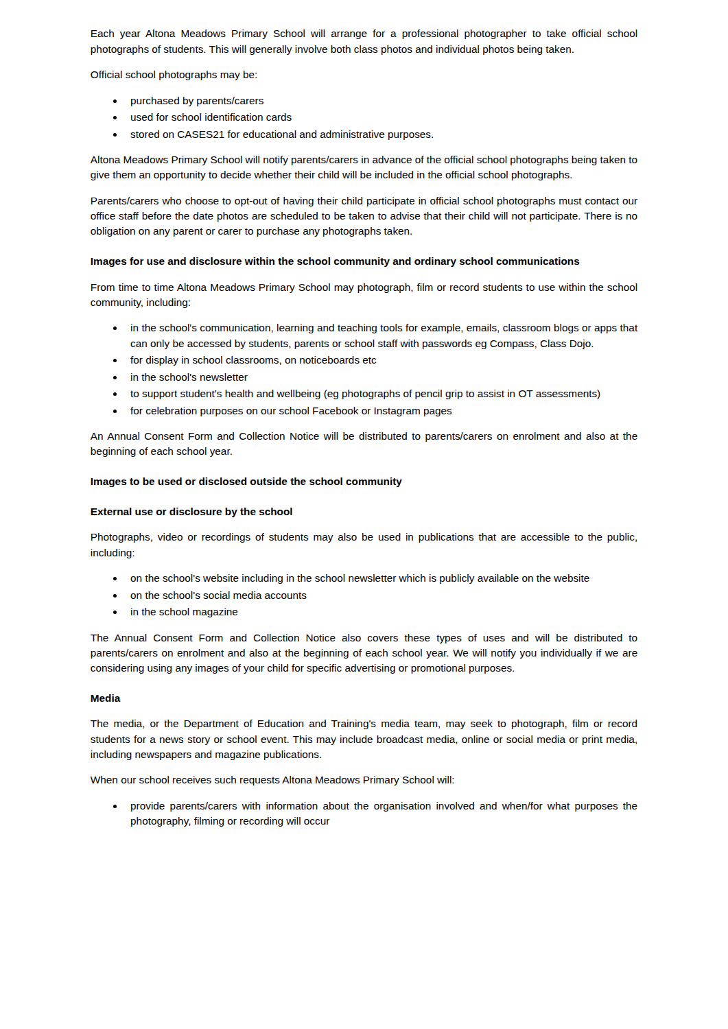Each year Altona Meadows Primary School will arrange for a professional photographer to take official school photographs of students. This will generally involve both class photos and individual photos being taken.
Official school photographs may be:
purchased by parents/carers
used for school identification cards
stored on CASES21 for educational and administrative purposes.
Altona Meadows Primary School will notify parents/carers in advance of the official school photographs being taken to give them an opportunity to decide whether their child will be included in the official school photographs.
Parents/carers who choose to opt-out of having their child participate in official school photographs must contact our office staff before the date photos are scheduled to be taken to advise that their child will not participate. There is no obligation on any parent or carer to purchase any photographs taken.
Images for use and disclosure within the school community and ordinary school communications
From time to time Altona Meadows Primary School may photograph, film or record students to use within the school community, including:
in the school's communication, learning and teaching tools for example, emails, classroom blogs or apps that can only be accessed by students, parents or school staff with passwords eg Compass, Class Dojo.
for display in school classrooms, on noticeboards etc
in the school's newsletter
to support student's health and wellbeing (eg photographs of pencil grip to assist in OT assessments)
for celebration purposes on our school Facebook or Instagram pages
An Annual Consent Form and Collection Notice will be distributed to parents/carers on enrolment and also at the beginning of each school year.
Images to be used or disclosed outside the school community
External use or disclosure by the school
Photographs, video or recordings of students may also be used in publications that are accessible to the public, including:
on the school's website including in the school newsletter which is publicly available on the website
on the school's social media accounts
in the school magazine
The Annual Consent Form and Collection Notice also covers these types of uses and will be distributed to parents/carers on enrolment and also at the beginning of each school year. We will notify you individually if we are considering using any images of your child for specific advertising or promotional purposes.
Media
The media, or the Department of Education and Training's media team, may seek to photograph, film or record students for a news story or school event. This may include broadcast media, online or social media or print media, including newspapers and magazine publications.
When our school receives such requests Altona Meadows Primary School will:
provide parents/carers with information about the organisation involved and when/for what purposes the photography, filming or recording will occur